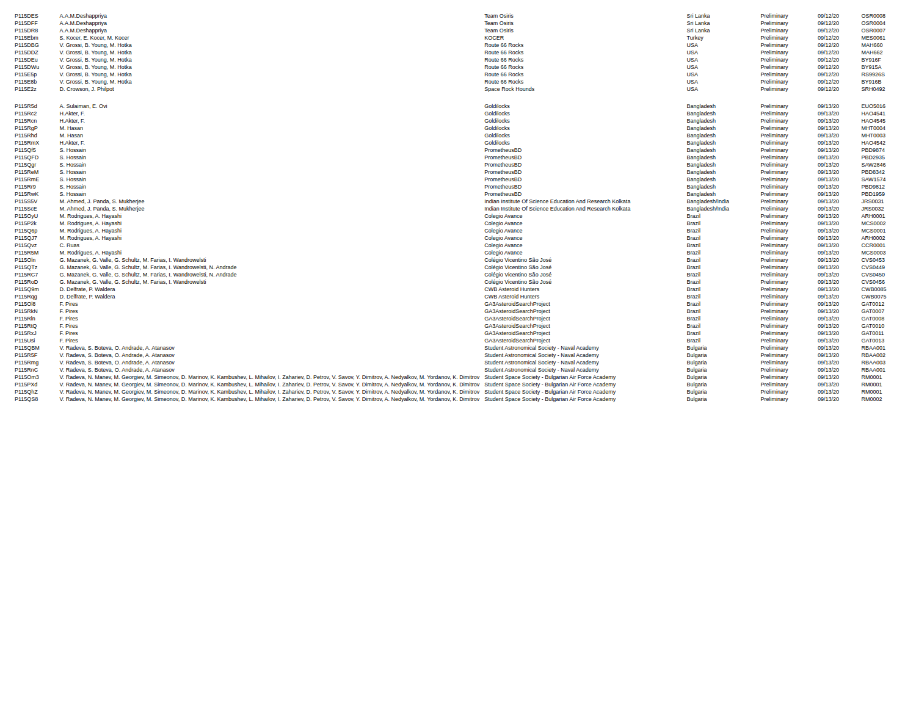| P115DES | A.A.M.Deshappriya | Team Osiris | Sri Lanka | Preliminary | 09/12/20 | OSR0008 |
| P115DFF | A.A.M.Deshappriya | Team Osiris | Sri Lanka | Preliminary | 09/12/20 | OSR0004 |
| P115DR8 | A.A.M.Deshappriya | Team Osiris | Sri Lanka | Preliminary | 09/12/20 | OSR0007 |
| P115Ebm | S. Kocer, E. Kocer, M. Kocer | KOCER | Turkey | Preliminary | 09/12/20 | MES0061 |
| P115DBG | V. Grossi, B. Young, M. Hotka | Route 66 Rocks | USA | Preliminary | 09/12/20 | MAH660 |
| P115DDZ | V. Grossi, B. Young, M. Hotka | Route 66 Rocks | USA | Preliminary | 09/12/20 | MAH662 |
| P115DEu | V. Grossi, B. Young, M. Hotka | Route 66 Rocks | USA | Preliminary | 09/12/20 | BY916F |
| P115DWu | V. Grossi, B. Young, M. Hotka | Route 66 Rocks | USA | Preliminary | 09/12/20 | BY915A |
| P115E5p | V. Grossi, B. Young, M. Hotka | Route 66 Rocks | USA | Preliminary | 09/12/20 | RS9926S |
| P115E8b | V. Grossi, B. Young, M. Hotka | Route 66 Rocks | USA | Preliminary | 09/12/20 | BY916B |
| P115E2z | D. Crowson, J. Philpot | Space Rock Hounds | USA | Preliminary | 09/12/20 | SRH0492 |
| P115R5d | A. Sulaiman, E. Ovi | Goldilocks | Bangladesh | Preliminary | 09/13/20 | EUO5016 |
| P115Rc2 | H.Akter, F. | Goldilocks | Bangladesh | Preliminary | 09/13/20 | HAO4541 |
| P115Rcn | H.Akter, F. | Goldilocks | Bangladesh | Preliminary | 09/13/20 | HAO4545 |
| P115RgP | M. Hasan | Goldilocks | Bangladesh | Preliminary | 09/13/20 | MHT0004 |
| P115Rhd | M. Hasan | Goldilocks | Bangladesh | Preliminary | 09/13/20 | MHT0003 |
| P115RmX | H.Akter, F. | Goldilocks | Bangladesh | Preliminary | 09/13/20 | HAO4542 |
| P115Qf5 | S. Hossain | PrometheusBD | Bangladesh | Preliminary | 09/13/20 | PBD9874 |
| P115QFD | S. Hossain | PrometheusBD | Bangladesh | Preliminary | 09/13/20 | PBD2935 |
| P115Qgr | S. Hossain | PrometheusBD | Bangladesh | Preliminary | 09/13/20 | SAW2846 |
| P115ReM | S. Hossain | PrometheusBD | Bangladesh | Preliminary | 09/13/20 | PBD8342 |
| P115RmE | S. Hossain | PrometheusBD | Bangladesh | Preliminary | 09/13/20 | SAW1574 |
| P115Rr9 | S. Hossain | PrometheusBD | Bangladesh | Preliminary | 09/13/20 | PBD9812 |
| P115RwK | S. Hossain | PrometheusBD | Bangladesh | Preliminary | 09/13/20 | PBD1959 |
| P115S5V | M. Ahmed, J. Panda, S. Mukherjee | Indian Institute Of Science Education And Research Kolkata | Bangladesh/India | Preliminary | 09/13/20 | JRS0031 |
| P115ScE | M. Ahmed, J. Panda, S. Mukherjee | Indian Institute Of Science Education And Research Kolkata | Bangladesh/India | Preliminary | 09/13/20 | JRS0032 |
| P115OyU | M. Rodrigues, A. Hayashi | Colegio Avance | Brazil | Preliminary | 09/13/20 | ARH0001 |
| P115P2k | M. Rodrigues, A. Hayashi | Colegio Avance | Brazil | Preliminary | 09/13/20 | MCS0002 |
| P115Q6p | M. Rodrigues, A. Hayashi | Colegio Avance | Brazil | Preliminary | 09/13/20 | MCS0001 |
| P115QJ7 | M. Rodrigues, A. Hayashi | Colegio Avance | Brazil | Preliminary | 09/13/20 | ARH0002 |
| P115Qvz | C. Ruas | Colegio Avance | Brazil | Preliminary | 09/13/20 | CCR0001 |
| P115R5M | M. Rodrigues, A. Hayashi | Colegio Avance | Brazil | Preliminary | 09/13/20 | MCS0003 |
| P115Oln | G. Mazanek, G. Valle, G. Schultz, M. Farias, I. Wandrowelsti | Colégio Vicentino São José | Brazil | Preliminary | 09/13/20 | CVS0453 |
| P115QTz | G. Mazanek, G. Valle, G. Schultz, M. Farias, I. Wandrowelsti, N. Andrade | Colégio Vicentino São José | Brazil | Preliminary | 09/13/20 | CVS0449 |
| P115RC7 | G. Mazanek, G. Valle, G. Schultz, M. Farias, I. Wandrowelsti, N. Andrade | Colégio Vicentino São José | Brazil | Preliminary | 09/13/20 | CVS0450 |
| P115RoD | G. Mazanek, G. Valle, G. Schultz, M. Farias, I. Wandrowelsti | Colégio Vicentino São José | Brazil | Preliminary | 09/13/20 | CVS0456 |
| P115Q9m | D. Delfrate, P. Waldera | CWB Asteroid Hunters | Brazil | Preliminary | 09/13/20 | CWB0085 |
| P115Rqg | D. Delfrate, P. Waldera | CWB Asteroid Hunters | Brazil | Preliminary | 09/13/20 | CWB0075 |
| P115Ol8 | F. Pires | GA3AsteroidSearchProject | Brazil | Preliminary | 09/13/20 | GAT0012 |
| P115RkN | F. Pires | GA3AsteroidSearchProject | Brazil | Preliminary | 09/13/20 | GAT0007 |
| P115Rln | F. Pires | GA3AsteroidSearchProject | Brazil | Preliminary | 09/13/20 | GAT0008 |
| P115RtQ | F. Pires | GA3AsteroidSearchProject | Brazil | Preliminary | 09/13/20 | GAT0010 |
| P115RxJ | F. Pires | GA3AsteroidSearchProject | Brazil | Preliminary | 09/13/20 | GAT0011 |
| P115Usi | F. Pires | GA3AsteroidSearchProject | Brazil | Preliminary | 09/13/20 | GAT0013 |
| P115QBM | V. Radeva, S. Boteva, O. Andrade, A. Atanasov | Student Astronomical Society - Naval Academy | Bulgaria | Preliminary | 09/13/20 | RBAA001 |
| P115R5F | V. Radeva, S. Boteva, O. Andrade, A. Atanasov | Student Astronomical Society - Naval Academy | Bulgaria | Preliminary | 09/13/20 | RBAA002 |
| P115Rmg | V. Radeva, S. Boteva, O. Andrade, A. Atanasov | Student Astronomical Society - Naval Academy | Bulgaria | Preliminary | 09/13/20 | RBAA003 |
| P115RnC | V. Radeva, S. Boteva, O. Andrade, A. Atanasov | Student Astronomical Society - Naval Academy | Bulgaria | Preliminary | 09/13/20 | RBAA001 |
| P115Om3 | V. Radeva, N. Manev, M. Georgiev, M. Simeonov, D. Marinov, K. Kambushev, L. Mihailov, I. Zahariev, D. Petrov, V. Savov, Y. Dimitrov, A. Nedyalkov, M. Yordanov, K. Dimitrov | Student Space Society - Bulgarian Air Force Academy | Bulgaria | Preliminary | 09/13/20 | RM0001 |
| P115PXd | V. Radeva, N. Manev, M. Georgiev, M. Simeonov, D. Marinov, K. Kambushev, L. Mihailov, I. Zahariev, D. Petrov, V. Savov, Y. Dimitrov, A. Nedyalkov, M. Yordanov, K. Dimitrov | Student Space Society - Bulgarian Air Force Academy | Bulgaria | Preliminary | 09/13/20 | RM0001 |
| P115QhZ | V. Radeva, N. Manev, M. Georgiev, M. Simeonov, D. Marinov, K. Kambushev, L. Mihailov, I. Zahariev, D. Petrov, V. Savov, Y. Dimitrov, A. Nedyalkov, M. Yordanov, K. Dimitrov | Student Space Society - Bulgarian Air Force Academy | Bulgaria | Preliminary | 09/13/20 | RM0001 |
| P115QS8 | V. Radeva, N. Manev, M. Georgiev, M. Simeonov, D. Marinov, K. Kambushev, L. Mihailov, I. Zahariev, D. Petrov, V. Savov, Y. Dimitrov, A. Nedyalkov, M. Yordanov, K. Dimitrov | Student Space Society - Bulgarian Air Force Academy | Bulgaria | Preliminary | 09/13/20 | RM0002 |